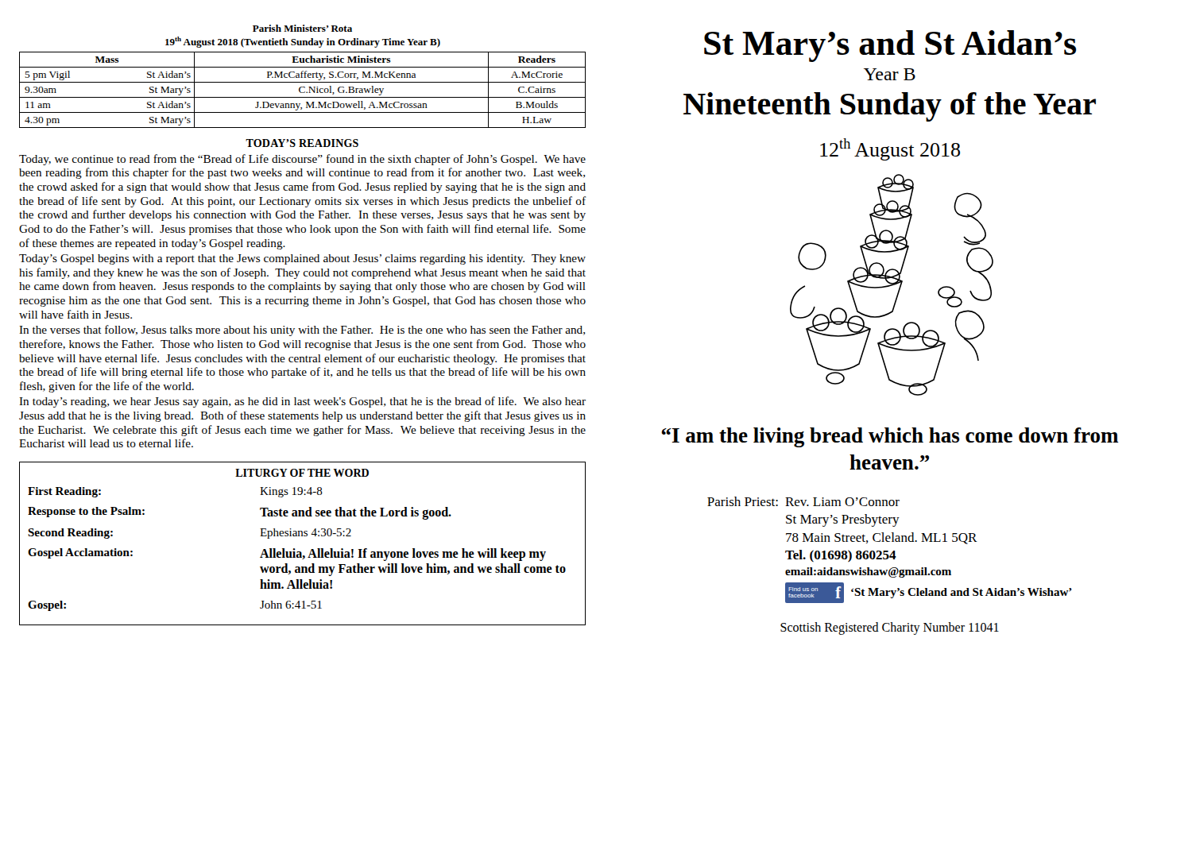Parish Ministers’ Rota
19th August 2018 (Twentieth Sunday in Ordinary Time Year B)
| Mass | Eucharistic Ministers | Readers |
| --- | --- | --- |
| 5 pm Vigil St Aidan’s | P.McCafferty, S.Corr, M.McKenna | A.McCrorie |
| 9.30am St Mary’s | C.Nicol, G.Brawley | C.Cairns |
| 11 am St Aidan’s | J.Devanny, M.McDowell, A.McCrossan | B.Moulds |
| 4.30 pm St Mary’s | | H.Law |
TODAY’S READINGS
Today, we continue to read from the “Bread of Life discourse” found in the sixth chapter of John’s Gospel. We have been reading from this chapter for the past two weeks and will continue to read from it for another two. Last week, the crowd asked for a sign that would show that Jesus came from God. Jesus replied by saying that he is the sign and the bread of life sent by God. At this point, our Lectionary omits six verses in which Jesus predicts the unbelief of the crowd and further develops his connection with God the Father. In these verses, Jesus says that he was sent by God to do the Father’s will. Jesus promises that those who look upon the Son with faith will find eternal life. Some of these themes are repeated in today’s Gospel reading.
Today’s Gospel begins with a report that the Jews complained about Jesus’ claims regarding his identity. They knew his family, and they knew he was the son of Joseph. They could not comprehend what Jesus meant when he said that he came down from heaven. Jesus responds to the complaints by saying that only those who are chosen by God will recognise him as the one that God sent. This is a recurring theme in John’s Gospel, that God has chosen those who will have faith in Jesus.
In the verses that follow, Jesus talks more about his unity with the Father. He is the one who has seen the Father and, therefore, knows the Father. Those who listen to God will recognise that Jesus is the one sent from God. Those who believe will have eternal life. Jesus concludes with the central element of our eucharistic theology. He promises that the bread of life will bring eternal life to those who partake of it, and he tells us that the bread of life will be his own flesh, given for the life of the world.
In today’s reading, we hear Jesus say again, as he did in last week's Gospel, that he is the bread of life. We also hear Jesus add that he is the living bread. Both of these statements help us understand better the gift that Jesus gives us in the Eucharist. We celebrate this gift of Jesus each time we gather for Mass. We believe that receiving Jesus in the Eucharist will lead us to eternal life.
LITURGY OF THE WORD
| First Reading: | Kings 19:4-8 |
| Response to the Psalm: | Taste and see that the Lord is good. |
| Second Reading: | Ephesians 4:30-5:2 |
| Gospel Acclamation: | Alleluia, Alleluia! If anyone loves me he will keep my word, and my Father will love him, and we shall come to him. Alleluia! |
| Gospel: | John 6:41-51 |
St Mary’s and St Aidan’s
Year B
Nineteenth Sunday of the Year
12th August 2018
“I am the living bread which has come down from heaven.”
Parish Priest:
Rev. Liam O’Connor
St Mary’s Presbytery
78 Main Street, Cleland. ML1 5QR
Tel. (01698) 860254
email:aidanswishaw@gmail.com
Find us on
facebook f
‘St Mary’s Cleland and St Aidan’s Wishaw’
Scottish Registered Charity Number 11041